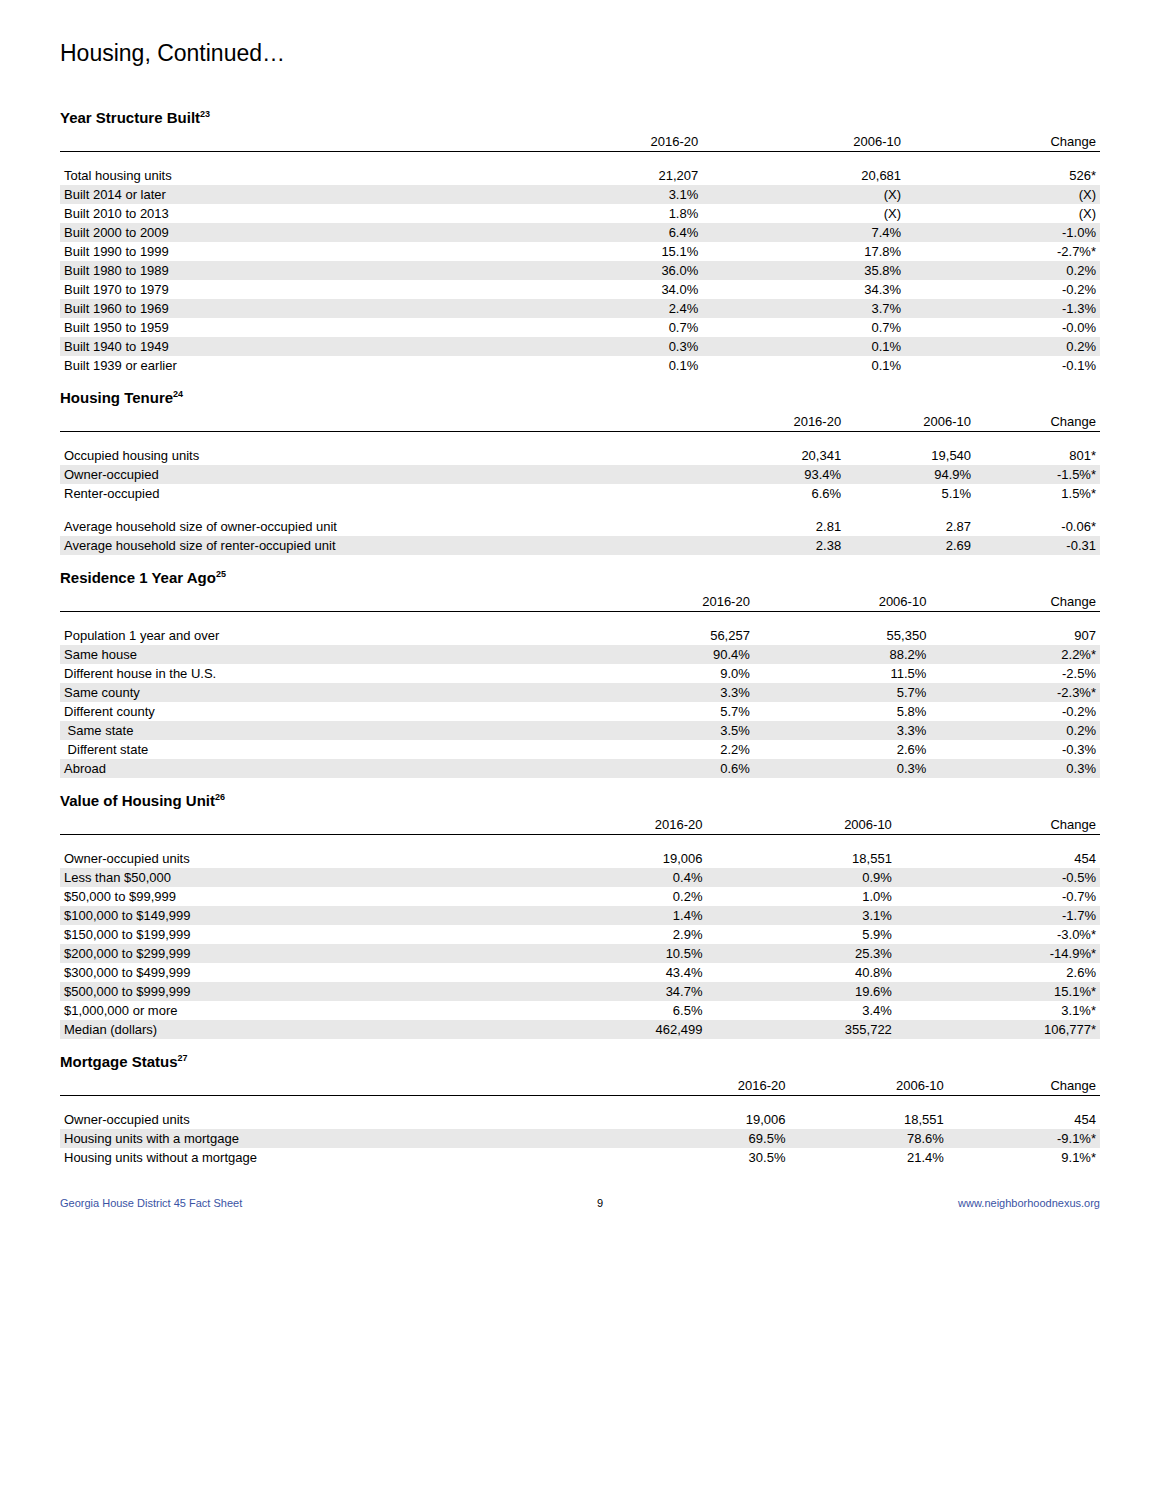Housing, Continued…
Year Structure Built 23
| | 2016-20 | 2006-10 | Change |
| --- | --- | --- | --- |
| Total housing units | 21,207 | 20,681 | 526* |
| Built 2014 or later | 3.1% | (X) | (X) |
| Built 2010 to 2013 | 1.8% | (X) | (X) |
| Built 2000 to 2009 | 6.4% | 7.4% | -1.0% |
| Built 1990 to 1999 | 15.1% | 17.8% | -2.7%* |
| Built 1980 to 1989 | 36.0% | 35.8% | 0.2% |
| Built 1970 to 1979 | 34.0% | 34.3% | -0.2% |
| Built 1960 to 1969 | 2.4% | 3.7% | -1.3% |
| Built 1950 to 1959 | 0.7% | 0.7% | -0.0% |
| Built 1940 to 1949 | 0.3% | 0.1% | 0.2% |
| Built 1939 or earlier | 0.1% | 0.1% | -0.1% |
Housing Tenure 24
| | 2016-20 | 2006-10 | Change |
| --- | --- | --- | --- |
| Occupied housing units | 20,341 | 19,540 | 801* |
| Owner-occupied | 93.4% | 94.9% | -1.5%* |
| Renter-occupied | 6.6% | 5.1% | 1.5%* |
| Average household size of owner-occupied unit | 2.81 | 2.87 | -0.06* |
| Average household size of renter-occupied unit | 2.38 | 2.69 | -0.31 |
Residence 1 Year Ago 25
| | 2016-20 | 2006-10 | Change |
| --- | --- | --- | --- |
| Population 1 year and over | 56,257 | 55,350 | 907 |
| Same house | 90.4% | 88.2% | 2.2%* |
| Different house in the U.S. | 9.0% | 11.5% | -2.5% |
| Same county | 3.3% | 5.7% | -2.3%* |
| Different county | 5.7% | 5.8% | -0.2% |
| Same state | 3.5% | 3.3% | 0.2% |
| Different state | 2.2% | 2.6% | -0.3% |
| Abroad | 0.6% | 0.3% | 0.3% |
Value of Housing Unit 26
| | 2016-20 | 2006-10 | Change |
| --- | --- | --- | --- |
| Owner-occupied units | 19,006 | 18,551 | 454 |
| Less than $50,000 | 0.4% | 0.9% | -0.5% |
| $50,000 to $99,999 | 0.2% | 1.0% | -0.7% |
| $100,000 to $149,999 | 1.4% | 3.1% | -1.7% |
| $150,000 to $199,999 | 2.9% | 5.9% | -3.0%* |
| $200,000 to $299,999 | 10.5% | 25.3% | -14.9%* |
| $300,000 to $499,999 | 43.4% | 40.8% | 2.6% |
| $500,000 to $999,999 | 34.7% | 19.6% | 15.1%* |
| $1,000,000 or more | 6.5% | 3.4% | 3.1%* |
| Median (dollars) | 462,499 | 355,722 | 106,777* |
Mortgage Status 27
| | 2016-20 | 2006-10 | Change |
| --- | --- | --- | --- |
| Owner-occupied units | 19,006 | 18,551 | 454 |
| Housing units with a mortgage | 69.5% | 78.6% | -9.1%* |
| Housing units without a mortgage | 30.5% | 21.4% | 9.1%* |
Georgia House District 45 Fact Sheet 9 www.neighborhoodnexus.org